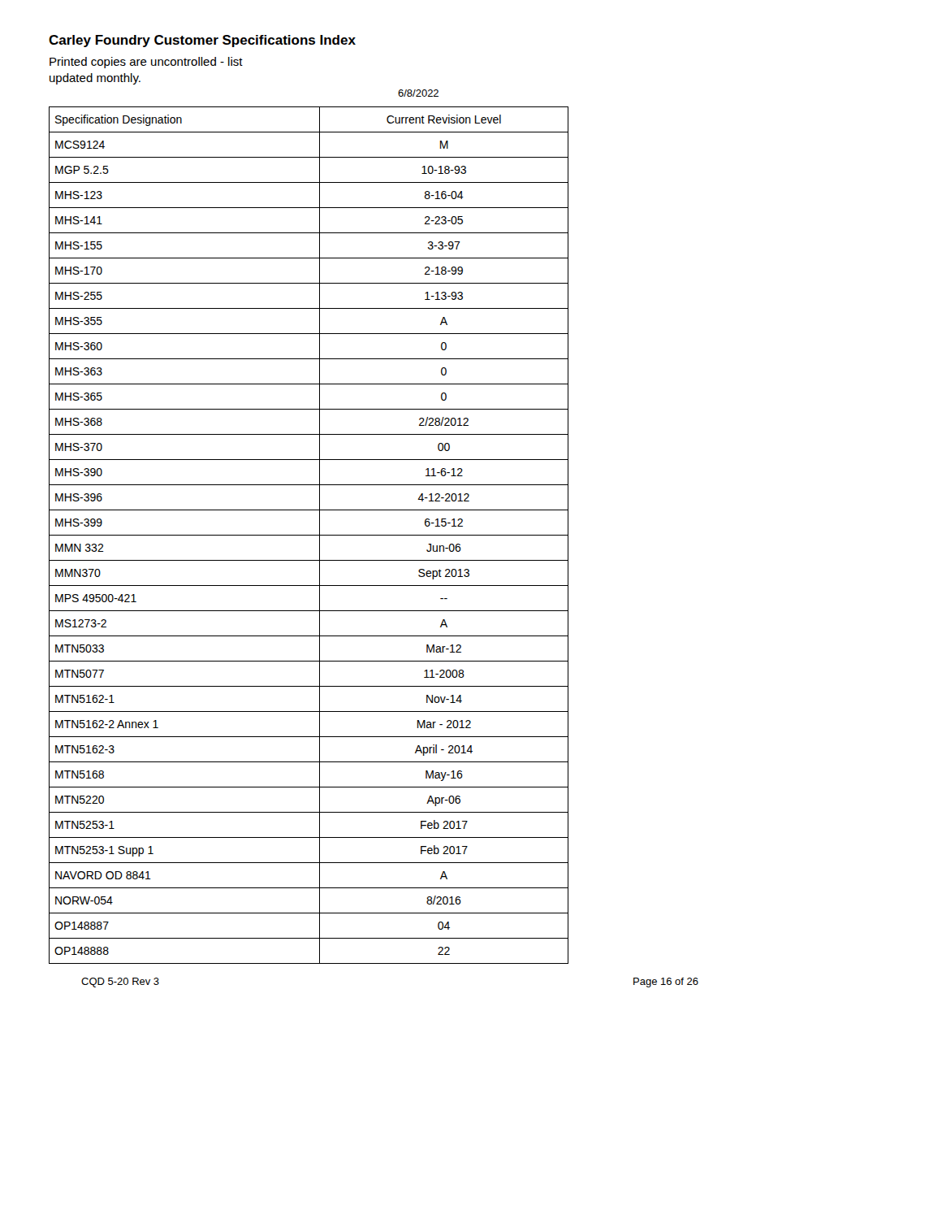Carley Foundry Customer Specifications Index
Printed copies are uncontrolled - list
updated monthly.
6/8/2022
| Specification Designation | Current Revision Level |
| --- | --- |
| MCS9124 | M |
| MGP 5.2.5 | 10-18-93 |
| MHS-123 | 8-16-04 |
| MHS-141 | 2-23-05 |
| MHS-155 | 3-3-97 |
| MHS-170 | 2-18-99 |
| MHS-255 | 1-13-93 |
| MHS-355 | A |
| MHS-360 | 0 |
| MHS-363 | 0 |
| MHS-365 | 0 |
| MHS-368 | 2/28/2012 |
| MHS-370 | 00 |
| MHS-390 | 11-6-12 |
| MHS-396 | 4-12-2012 |
| MHS-399 | 6-15-12 |
| MMN 332 | Jun-06 |
| MMN370 | Sept 2013 |
| MPS 49500-421 | -- |
| MS1273-2 | A |
| MTN5033 | Mar-12 |
| MTN5077 | 11-2008 |
| MTN5162-1 | Nov-14 |
| MTN5162-2 Annex 1 | Mar - 2012 |
| MTN5162-3 | April - 2014 |
| MTN5168 | May-16 |
| MTN5220 | Apr-06 |
| MTN5253-1 | Feb 2017 |
| MTN5253-1 Supp 1 | Feb 2017 |
| NAVORD OD 8841 | A |
| NORW-054 | 8/2016 |
| OP148887 | 04 |
| OP148888 | 22 |
CQD 5-20 Rev 3 Page 16 of 26